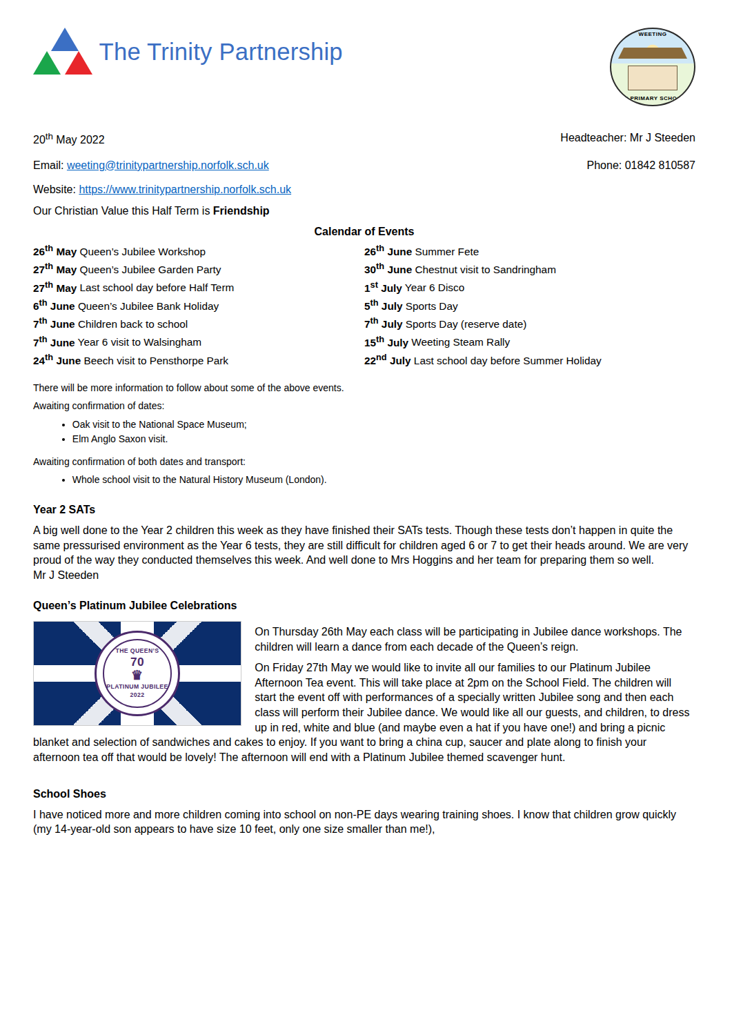The Trinity Partnership
WEETING
VC PRIMARY SCHOOL
20th May 2022
Headteacher: Mr J Steeden
Email: weeting@trinitypartnership.norfolk.sch.uk
Phone: 01842 810587
Website: https://www.trinitypartnership.norfolk.sch.uk
Our Christian Value this Half Term is Friendship
Calendar of Events
| 26 th May Queen’s Jubilee Workshop | 26 th June Summer Fete |
| 27 th May Queen’s Jubilee Garden Party | 30 th June Chestnut visit to Sandringham |
| 27 th May Last school day before Half Term | 1 st July Year 6 Disco |
| 6 th June Queen’s Jubilee Bank Holiday | 5 th July Sports Day |
| 7 th June Children back to school | 7 th July Sports Day (reserve date) |
| 7 th June Year 6 visit to Walsingham | 15 th July Weeting Steam Rally |
| 24 th June Beech visit to Pensthorpe Park | 22 nd July Last school day before Summer Holiday |
There will be more information to follow about some of the above events.
Awaiting confirmation of dates:
Oak visit to the National Space Museum;
Elm Anglo Saxon visit.
Awaiting confirmation of both dates and transport:
Whole school visit to the Natural History Museum (London).
Year 2 SATs
A big well done to the Year 2 children this week as they have finished their SATs tests. Though these tests don’t happen in quite the same pressurised environment as the Year 6 tests, they are still difficult for children aged 6 or 7 to get their heads around. We are very proud of the way they conducted themselves this week. And well done to Mrs Hoggins and her team for preparing them so well.
Mr J Steeden
Queen’s Platinum Jubilee Celebrations
THE QUEEN’S
70
♛
PLATINUM JUBILEE
2022
On Thursday 26th May each class will be participating in Jubilee dance workshops. The children will learn a dance from each decade of the Queen’s reign.
On Friday 27th May we would like to invite all our families to our Platinum Jubilee Afternoon Tea event. This will take place at 2pm on the School Field. The children will start the event off with performances of a specially written Jubilee song and then each class will perform their Jubilee dance. We would like all our guests, and children, to dress up in red, white and blue (and maybe even a hat if you have one!) and bring a picnic blanket and selection of sandwiches and cakes to enjoy. If you want to bring a china cup, saucer and plate along to finish your afternoon tea off that would be lovely! The afternoon will end with a Platinum Jubilee themed scavenger hunt.
School Shoes
I have noticed more and more children coming into school on non-PE days wearing training shoes. I know that children grow quickly (my 14-year-old son appears to have size 10 feet, only one size smaller than me!),